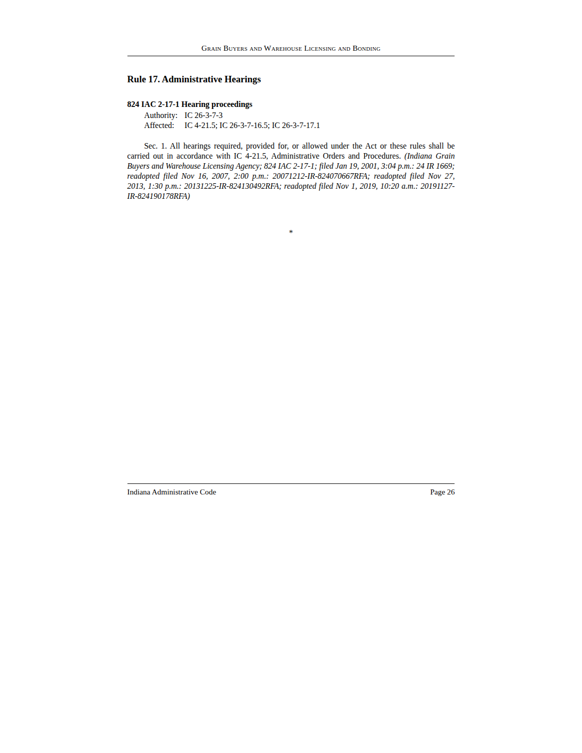Grain Buyers and Warehouse Licensing and Bonding
Rule 17. Administrative Hearings
824 IAC 2-17-1 Hearing proceedings
Authority: IC 26-3-7-3
Affected: IC 4-21.5; IC 26-3-7-16.5; IC 26-3-7-17.1
Sec. 1. All hearings required, provided for, or allowed under the Act or these rules shall be carried out in accordance with IC 4-21.5, Administrative Orders and Procedures. (Indiana Grain Buyers and Warehouse Licensing Agency; 824 IAC 2-17-1; filed Jan 19, 2001, 3:04 p.m.: 24 IR 1669; readopted filed Nov 16, 2007, 2:00 p.m.: 20071212-IR-824070667RFA; readopted filed Nov 27, 2013, 1:30 p.m.: 20131225-IR-824130492RFA; readopted filed Nov 1, 2019, 10:20 a.m.: 20191127-IR-824190178RFA)
*
Indiana Administrative Code Page 26